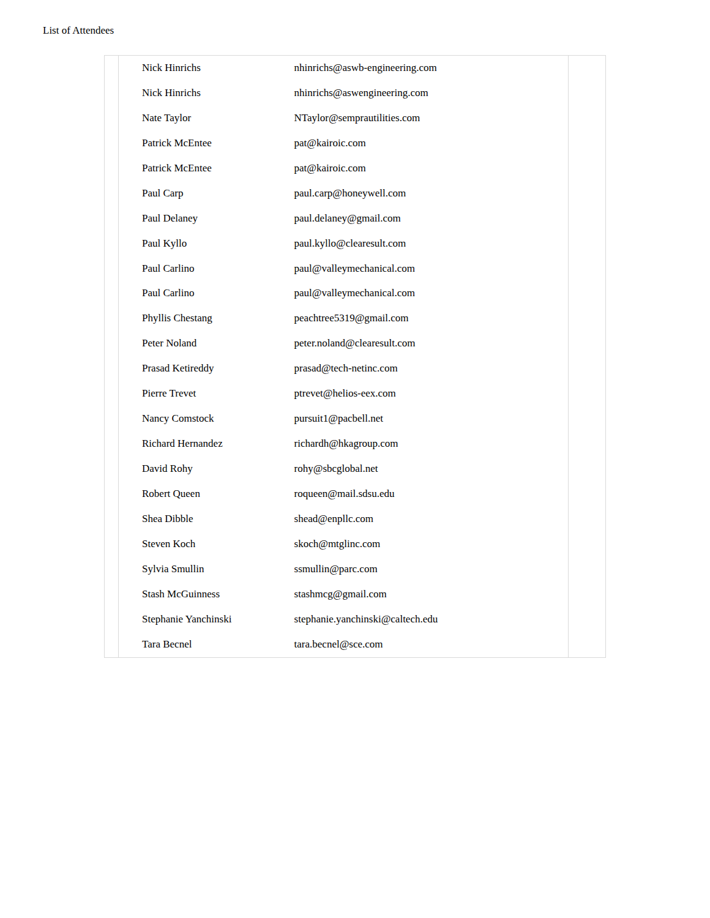List of Attendees
| | / Nick Hinrichs / nhinrichs@aswb-engineering.com / / Nick Hinrichs / nhinrichs@aswengineering.com / / Nate Taylor / NTaylor@semprautilities.com / / Patrick McEntee / pat@kairoic.com / / Patrick McEntee / pat@kairoic.com / / Paul Carp / paul.carp@honeywell.com / / Paul Delaney / paul.delaney@gmail.com / / Paul Kyllo / paul.kyllo@clearesult.com / / Paul Carlino / paul@valleymechanical.com / / Paul Carlino / paul@valleymechanical.com / / Phyllis Chestang / peachtree5319@gmail.com / / Peter Noland / peter.noland@clearesult.com / / Prasad Ketireddy / prasad@tech-netinc.com / / Pierre Trevet / ptrevet@helios-eex.com / / Nancy Comstock / pursuit1@pacbell.net / / Richard Hernandez / richardh@hkagroup.com / / David Rohy / rohy@sbcglobal.net / / Robert Queen / roqueen@mail.sdsu.edu / / Shea Dibble / shead@enpllc.com / / Steven Koch / skoch@mtglinc.com / / Sylvia Smullin / ssmullin@parc.com / / Stash McGuinness / stashmcg@gmail.com / / Stephanie Yanchinski / stephanie.yanchinski@caltech.edu / / Tara Becnel / tara.becnel@sce.com / | |